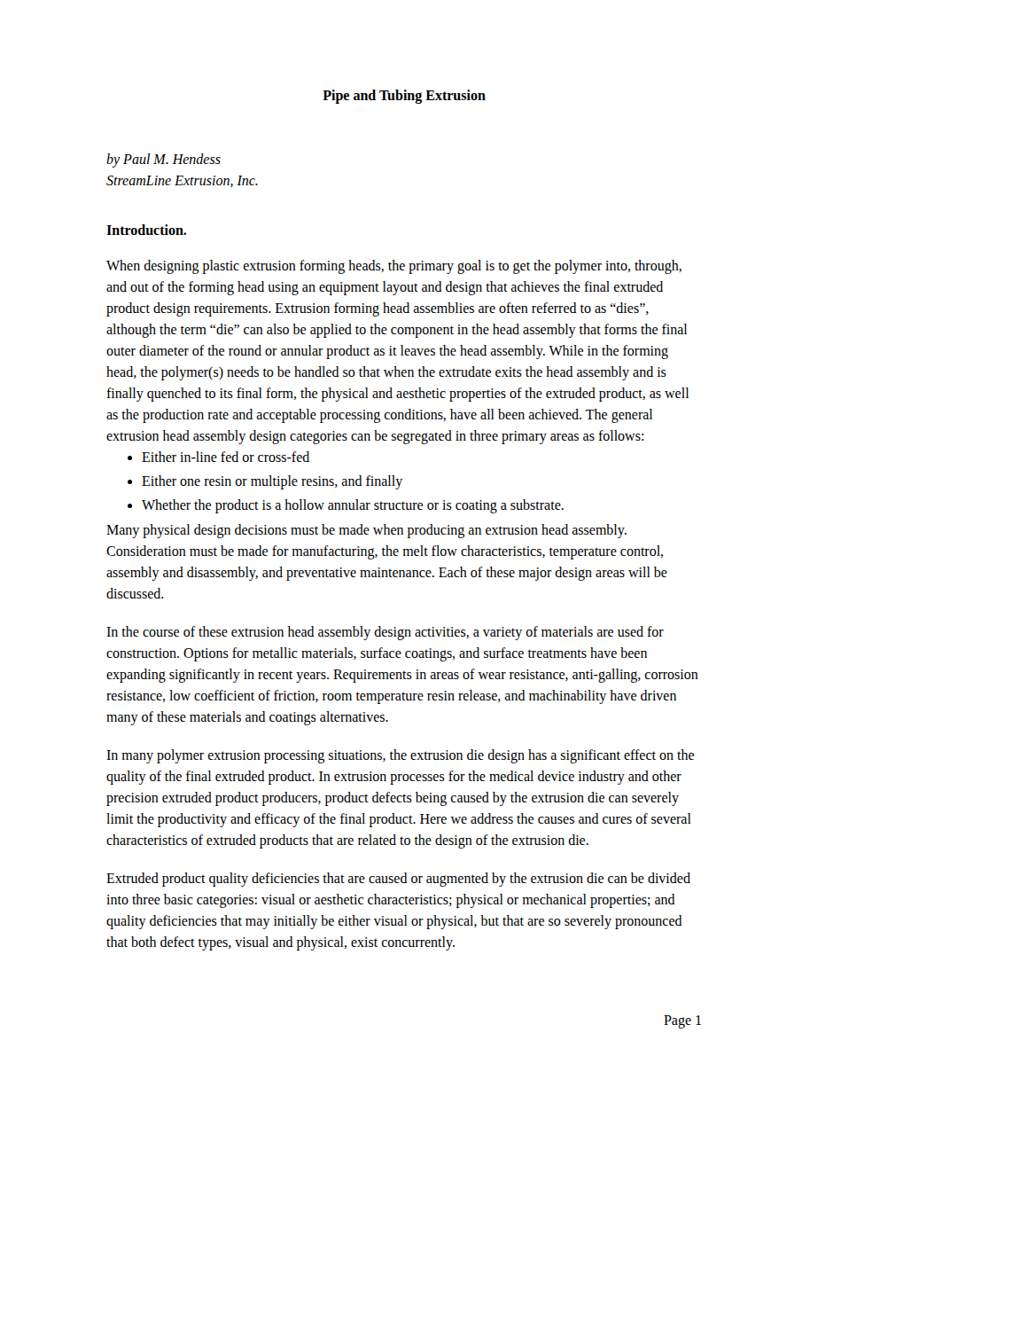Pipe and Tubing Extrusion
by Paul M. Hendess
StreamLine Extrusion, Inc.
Introduction.
When designing plastic extrusion forming heads, the primary goal is to get the polymer into, through, and out of the forming head using an equipment layout and design that achieves the final extruded product design requirements. Extrusion forming head assemblies are often referred to as “dies”, although the term “die” can also be applied to the component in the head assembly that forms the final outer diameter of the round or annular product as it leaves the head assembly. While in the forming head, the polymer(s) needs to be handled so that when the extrudate exits the head assembly and is finally quenched to its final form, the physical and aesthetic properties of the extruded product, as well as the production rate and acceptable processing conditions, have all been achieved. The general extrusion head assembly design categories can be segregated in three primary areas as follows:
Either in-line fed or cross-fed
Either one resin or multiple resins, and finally
Whether the product is a hollow annular structure or is coating a substrate.
Many physical design decisions must be made when producing an extrusion head assembly. Consideration must be made for manufacturing, the melt flow characteristics, temperature control, assembly and disassembly, and preventative maintenance. Each of these major design areas will be discussed.
In the course of these extrusion head assembly design activities, a variety of materials are used for construction. Options for metallic materials, surface coatings, and surface treatments have been expanding significantly in recent years. Requirements in areas of wear resistance, anti-galling, corrosion resistance, low coefficient of friction, room temperature resin release, and machinability have driven many of these materials and coatings alternatives.
In many polymer extrusion processing situations, the extrusion die design has a significant effect on the quality of the final extruded product. In extrusion processes for the medical device industry and other precision extruded product producers, product defects being caused by the extrusion die can severely limit the productivity and efficacy of the final product. Here we address the causes and cures of several characteristics of extruded products that are related to the design of the extrusion die.
Extruded product quality deficiencies that are caused or augmented by the extrusion die can be divided into three basic categories: visual or aesthetic characteristics; physical or mechanical properties; and quality deficiencies that may initially be either visual or physical, but that are so severely pronounced that both defect types, visual and physical, exist concurrently.
Page 1